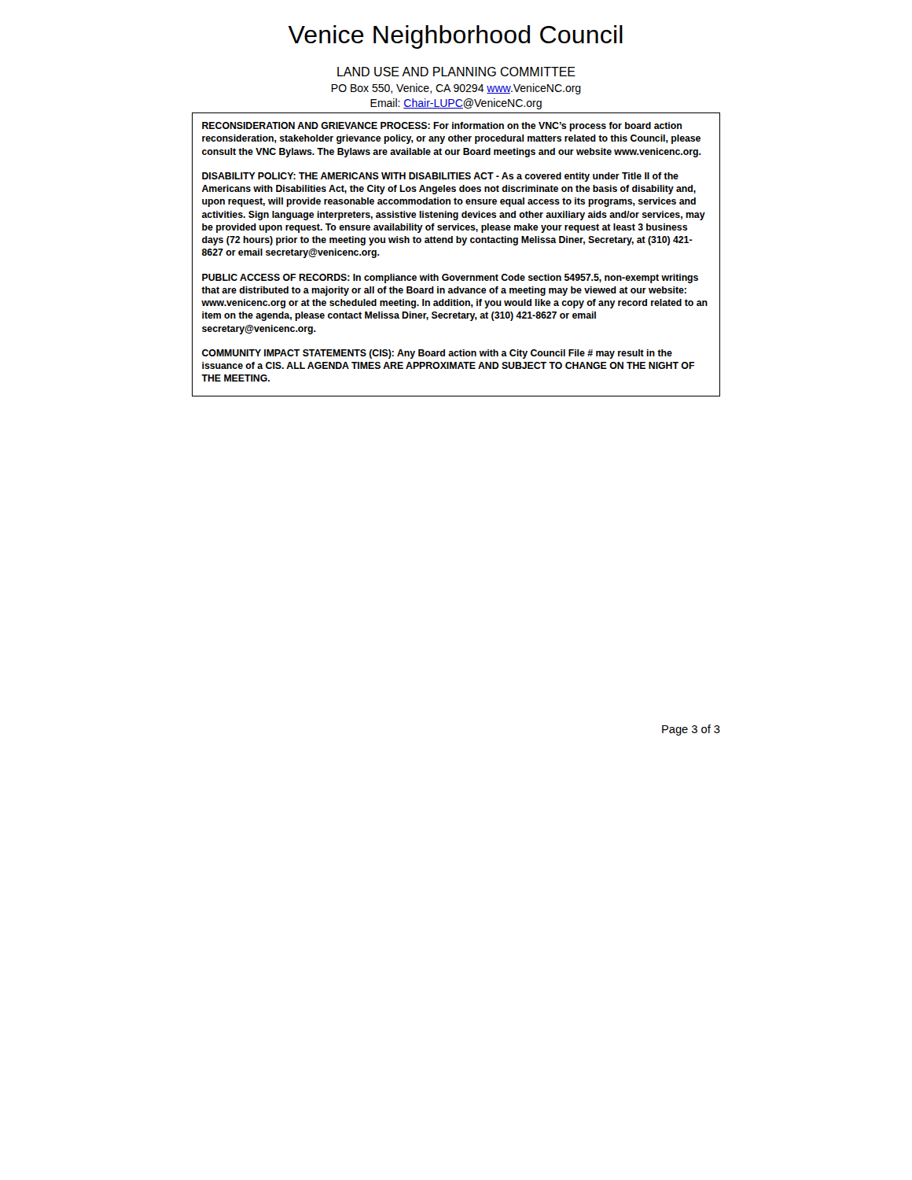Venice Neighborhood Council
LAND USE AND PLANNING COMMITTEE
PO Box 550, Venice, CA 90294 www.VeniceNC.org
Email: Chair-LUPC@VeniceNC.org
RECONSIDERATION AND GRIEVANCE PROCESS: For information on the VNC’s process for board action reconsideration, stakeholder grievance policy, or any other procedural matters related to this Council, please consult the VNC Bylaws. The Bylaws are available at our Board meetings and our website www.venicenc.org.
DISABILITY POLICY: THE AMERICANS WITH DISABILITIES ACT - As a covered entity under Title II of the Americans with Disabilities Act, the City of Los Angeles does not discriminate on the basis of disability and, upon request, will provide reasonable accommodation to ensure equal access to its programs, services and activities. Sign language interpreters, assistive listening devices and other auxiliary aids and/or services, may be provided upon request. To ensure availability of services, please make your request at least 3 business days (72 hours) prior to the meeting you wish to attend by contacting Melissa Diner, Secretary, at (310) 421-8627 or email secretary@venicenc.org.
PUBLIC ACCESS OF RECORDS: In compliance with Government Code section 54957.5, non-exempt writings that are distributed to a majority or all of the Board in advance of a meeting may be viewed at our website: www.venicenc.org or at the scheduled meeting. In addition, if you would like a copy of any record related to an item on the agenda, please contact Melissa Diner, Secretary, at (310) 421-8627 or email secretary@venicenc.org.
COMMUNITY IMPACT STATEMENTS (CIS): Any Board action with a City Council File # may result in the issuance of a CIS. ALL AGENDA TIMES ARE APPROXIMATE AND SUBJECT TO CHANGE ON THE NIGHT OF THE MEETING.
Page 3 of 3